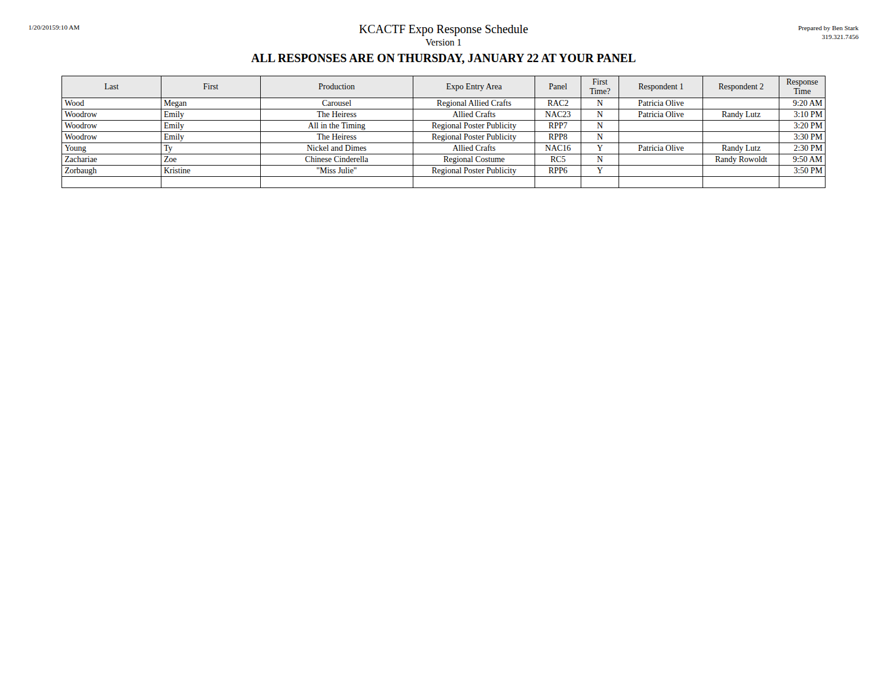1/20/20159:10 AM
KCACTF Expo Response Schedule
Version 1
Prepared by Ben Stark
319.321.7456
ALL RESPONSES ARE ON THURSDAY, JANUARY 22 AT YOUR PANEL
| Last | First | Production | Expo Entry Area | Panel | First Time? | Respondent 1 | Respondent 2 | Response Time |
| --- | --- | --- | --- | --- | --- | --- | --- | --- |
| Wood | Megan | Carousel | Regional Allied Crafts | RAC2 | N | Patricia Olive | | 9:20 AM |
| Woodrow | Emily | The Heiress | Allied Crafts | NAC23 | N | Patricia Olive | Randy Lutz | 3:10 PM |
| Woodrow | Emily | All in the Timing | Regional Poster Publicity | RPP7 | N | | | 3:20 PM |
| Woodrow | Emily | The Heiress | Regional Poster Publicity | RPP8 | N | | | 3:30 PM |
| Young | Ty | Nickel and Dimes | Allied Crafts | NAC16 | Y | Patricia Olive | Randy Lutz | 2:30 PM |
| Zachariae | Zoe | Chinese Cinderella | Regional Costume | RC5 | N | | Randy Rowoldt | 9:50 AM |
| Zorbaugh | Kristine | "Miss Julie" | Regional Poster Publicity | RPP6 | Y | | | 3:50 PM |